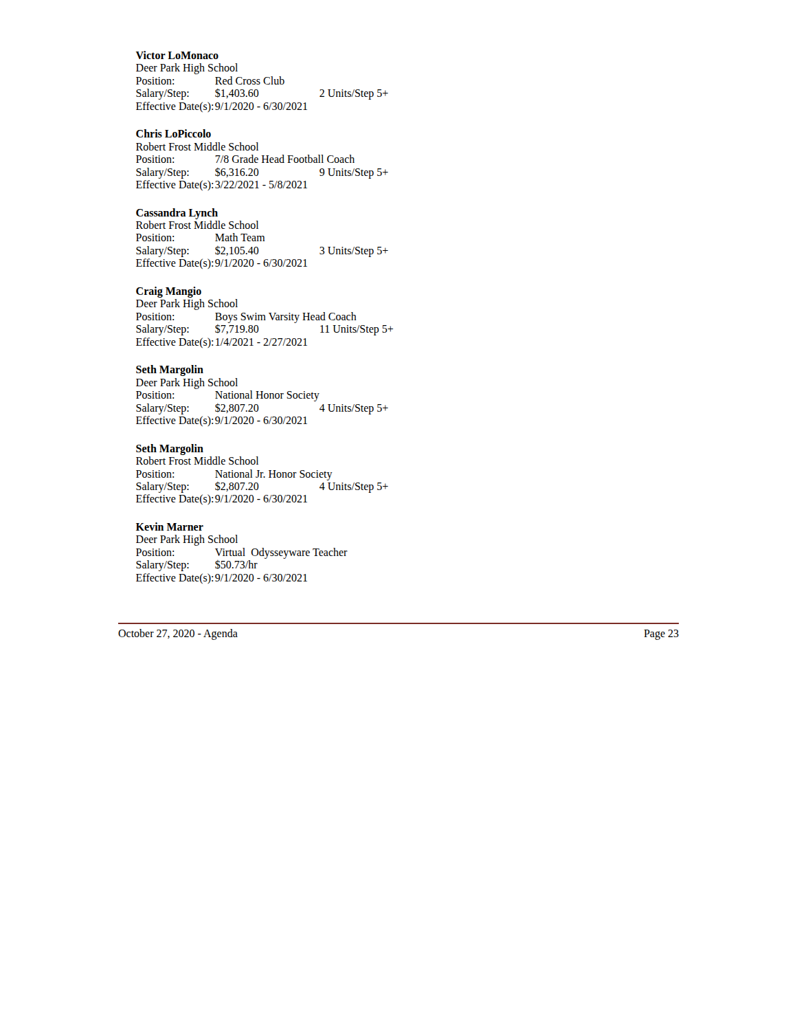Victor LoMonaco
Deer Park High School
Position: Red Cross Club
Salary/Step:$1,403.602 Units/Step 5+
Effective Date(s): 9/1/2020 - 6/30/2021
Chris LoPiccolo
Robert Frost Middle School
Position: 7/8 Grade Head Football Coach
Salary/Step:$6,316.209 Units/Step 5+
Effective Date(s): 3/22/2021 - 5/8/2021
Cassandra Lynch
Robert Frost Middle School
Position: Math Team
Salary/Step:$2,105.403 Units/Step 5+
Effective Date(s): 9/1/2020 - 6/30/2021
Craig Mangio
Deer Park High School
Position: Boys Swim Varsity Head Coach
Salary/Step:$7,719.8011 Units/Step 5+
Effective Date(s): 1/4/2021 - 2/27/2021
Seth Margolin
Deer Park High School
Position: National Honor Society
Salary/Step:$2,807.204 Units/Step 5+
Effective Date(s): 9/1/2020 - 6/30/2021
Seth Margolin
Robert Frost Middle School
Position: National Jr. Honor Society
Salary/Step:$2,807.204 Units/Step 5+
Effective Date(s): 9/1/2020 - 6/30/2021
Kevin Marner
Deer Park High School
Position: Virtual Odysseyware Teacher
Salary/Step:$50.73/hr
Effective Date(s): 9/1/2020 - 6/30/2021
October 27, 2020 - Agenda Page 23